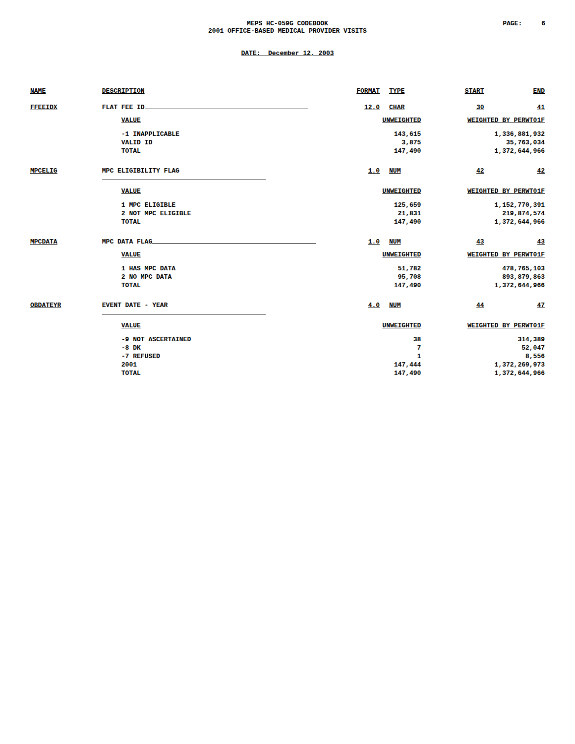MEPS HC-059G CODEBOOK
PAGE: 6
2001 OFFICE-BASED MEDICAL PROVIDER VISITS
DATE: December 12, 2003
| NAME | DESCRIPTION | FORMAT | TYPE | START | END |
| FFEEIDX | FLAT FEE ID | 12.0 | CHAR | 30 | 41 |
| | VALUE | UNWEIGHTED | WEIGHTED BY PERWT01F |
| | -1 INAPPLICABLE | 143,615 | 1,336,881,932 |
| | VALID ID | 3,875 | 35,763,034 |
| | TOTAL | 147,490 | 1,372,644,966 |
| MPCELIG | MPC ELIGIBILITY FLAG | 1.0 | NUM | 42 | 42 |
| | VALUE | UNWEIGHTED | WEIGHTED BY PERWT01F |
| | 1 MPC ELIGIBLE | 125,659 | 1,152,770,391 |
| | 2 NOT MPC ELIGIBLE | 21,831 | 219,874,574 |
| | TOTAL | 147,490 | 1,372,644,966 |
| MPCDATA | MPC DATA FLAG | 1.0 | NUM | 43 | 43 |
| | VALUE | UNWEIGHTED | WEIGHTED BY PERWT01F |
| | 1 HAS MPC DATA | 51,782 | 478,765,103 |
| | 2 NO MPC DATA | 95,708 | 893,879,863 |
| | TOTAL | 147,490 | 1,372,644,966 |
| OBDATEYR | EVENT DATE - YEAR | 4.0 | NUM | 44 | 47 |
| | VALUE | UNWEIGHTED | WEIGHTED BY PERWT01F |
| | -9 NOT ASCERTAINED | 38 | 314,389 |
| | -8 DK | 7 | 52,047 |
| | -7 REFUSED | 1 | 8,556 |
| | 2001 | 147,444 | 1,372,269,973 |
| | TOTAL | 147,490 | 1,372,644,966 |